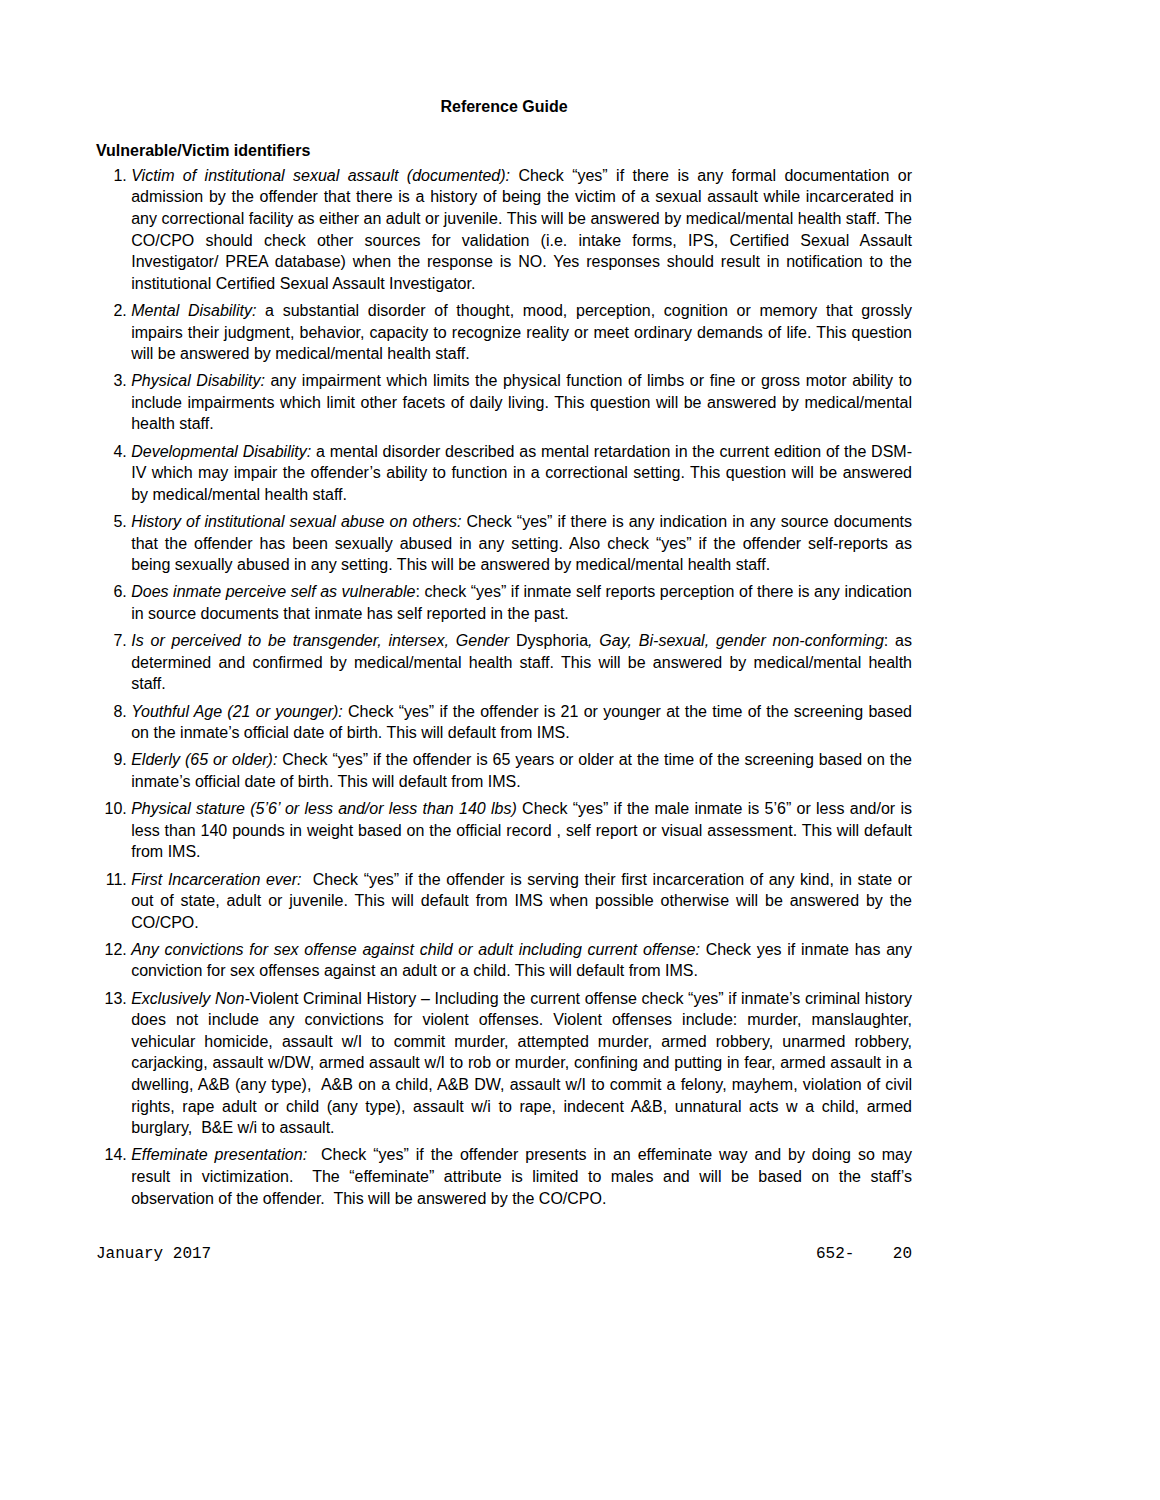Reference Guide
Vulnerable/Victim identifiers
Victim of institutional sexual assault (documented): Check “yes” if there is any formal documentation or admission by the offender that there is a history of being the victim of a sexual assault while incarcerated in any correctional facility as either an adult or juvenile. This will be answered by medical/mental health staff. The CO/CPO should check other sources for validation (i.e. intake forms, IPS, Certified Sexual Assault Investigator/ PREA database) when the response is NO. Yes responses should result in notification to the institutional Certified Sexual Assault Investigator.
Mental Disability: a substantial disorder of thought, mood, perception, cognition or memory that grossly impairs their judgment, behavior, capacity to recognize reality or meet ordinary demands of life. This question will be answered by medical/mental health staff.
Physical Disability: any impairment which limits the physical function of limbs or fine or gross motor ability to include impairments which limit other facets of daily living. This question will be answered by medical/mental health staff.
Developmental Disability: a mental disorder described as mental retardation in the current edition of the DSM-IV which may impair the offender’s ability to function in a correctional setting. This question will be answered by medical/mental health staff.
History of institutional sexual abuse on others: Check “yes” if there is any indication in any source documents that the offender has been sexually abused in any setting. Also check “yes” if the offender self-reports as being sexually abused in any setting. This will be answered by medical/mental health staff.
Does inmate perceive self as vulnerable: check “yes” if inmate self reports perception of there is any indication in source documents that inmate has self reported in the past.
Is or perceived to be transgender, intersex, Gender Dysphoria, Gay, Bi-sexual, gender non-conforming: as determined and confirmed by medical/mental health staff. This will be answered by medical/mental health staff.
Youthful Age (21 or younger): Check “yes” if the offender is 21 or younger at the time of the screening based on the inmate’s official date of birth. This will default from IMS.
Elderly (65 or older): Check “yes” if the offender is 65 years or older at the time of the screening based on the inmate’s official date of birth. This will default from IMS.
Physical stature (5’6’ or less and/or less than 140 lbs) Check “yes” if the male inmate is 5’6” or less and/or is less than 140 pounds in weight based on the official record , self report or visual assessment. This will default from IMS.
First Incarceration ever: Check “yes” if the offender is serving their first incarceration of any kind, in state or out of state, adult or juvenile. This will default from IMS when possible otherwise will be answered by the CO/CPO.
Any convictions for sex offense against child or adult including current offense: Check yes if inmate has any conviction for sex offenses against an adult or a child. This will default from IMS.
Exclusively Non-Violent Criminal History – Including the current offense check “yes” if inmate’s criminal history does not include any convictions for violent offenses. Violent offenses include: murder, manslaughter, vehicular homicide, assault w/I to commit murder, attempted murder, armed robbery, unarmed robbery, carjacking, assault w/DW, armed assault w/I to rob or murder, confining and putting in fear, armed assault in a dwelling, A&B (any type), A&B on a child, A&B DW, assault w/I to commit a felony, mayhem, violation of civil rights, rape adult or child (any type), assault w/i to rape, indecent A&B, unnatural acts w a child, armed burglary, B&E w/i to assault.
Effeminate presentation: Check “yes” if the offender presents in an effeminate way and by doing so may result in victimization. The “effeminate” attribute is limited to males and will be based on the staff’s observation of the offender. This will be answered by the CO/CPO.
January 2017 652- 20